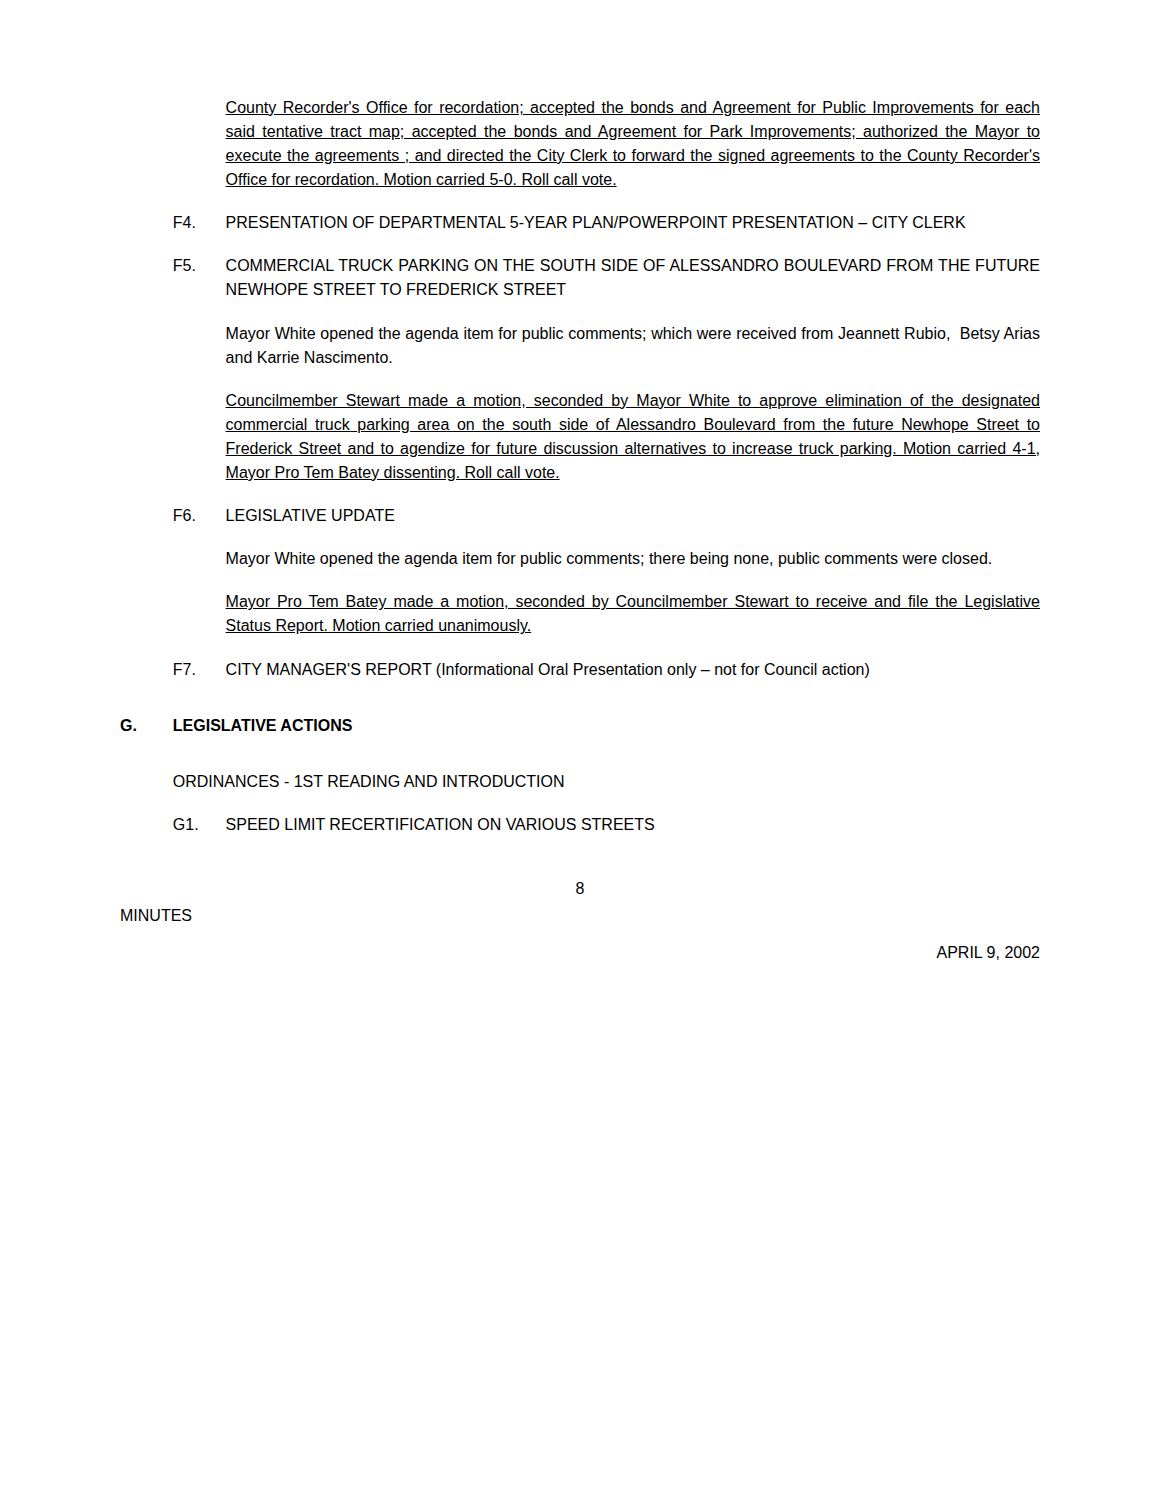County Recorder's Office for recordation; accepted the bonds and Agreement for Public Improvements for each said tentative tract map; accepted the bonds and Agreement for Park Improvements; authorized the Mayor to execute the agreements ; and directed the City Clerk to forward the signed agreements to the County Recorder's Office for recordation. Motion carried 5-0. Roll call vote.
F4.
PRESENTATION OF DEPARTMENTAL 5-YEAR PLAN/POWERPOINT PRESENTATION – CITY CLERK
F5.
COMMERCIAL TRUCK PARKING ON THE SOUTH SIDE OF ALESSANDRO BOULEVARD FROM THE FUTURE NEWHOPE STREET TO FREDERICK STREET
Mayor White opened the agenda item for public comments; which were received from Jeannett Rubio, Betsy Arias and Karrie Nascimento.
Councilmember Stewart made a motion, seconded by Mayor White to approve elimination of the designated commercial truck parking area on the south side of Alessandro Boulevard from the future Newhope Street to Frederick Street and to agendize for future discussion alternatives to increase truck parking. Motion carried 4-1, Mayor Pro Tem Batey dissenting. Roll call vote.
F6.
LEGISLATIVE UPDATE
Mayor White opened the agenda item for public comments; there being none, public comments were closed.
Mayor Pro Tem Batey made a motion, seconded by Councilmember Stewart to receive and file the Legislative Status Report. Motion carried unanimously.
F7.
CITY MANAGER'S REPORT (Informational Oral Presentation only – not for Council action)
G.
LEGISLATIVE ACTIONS
ORDINANCES - 1ST READING AND INTRODUCTION
G1.
SPEED LIMIT RECERTIFICATION ON VARIOUS STREETS
8
MINUTES
APRIL 9, 2002